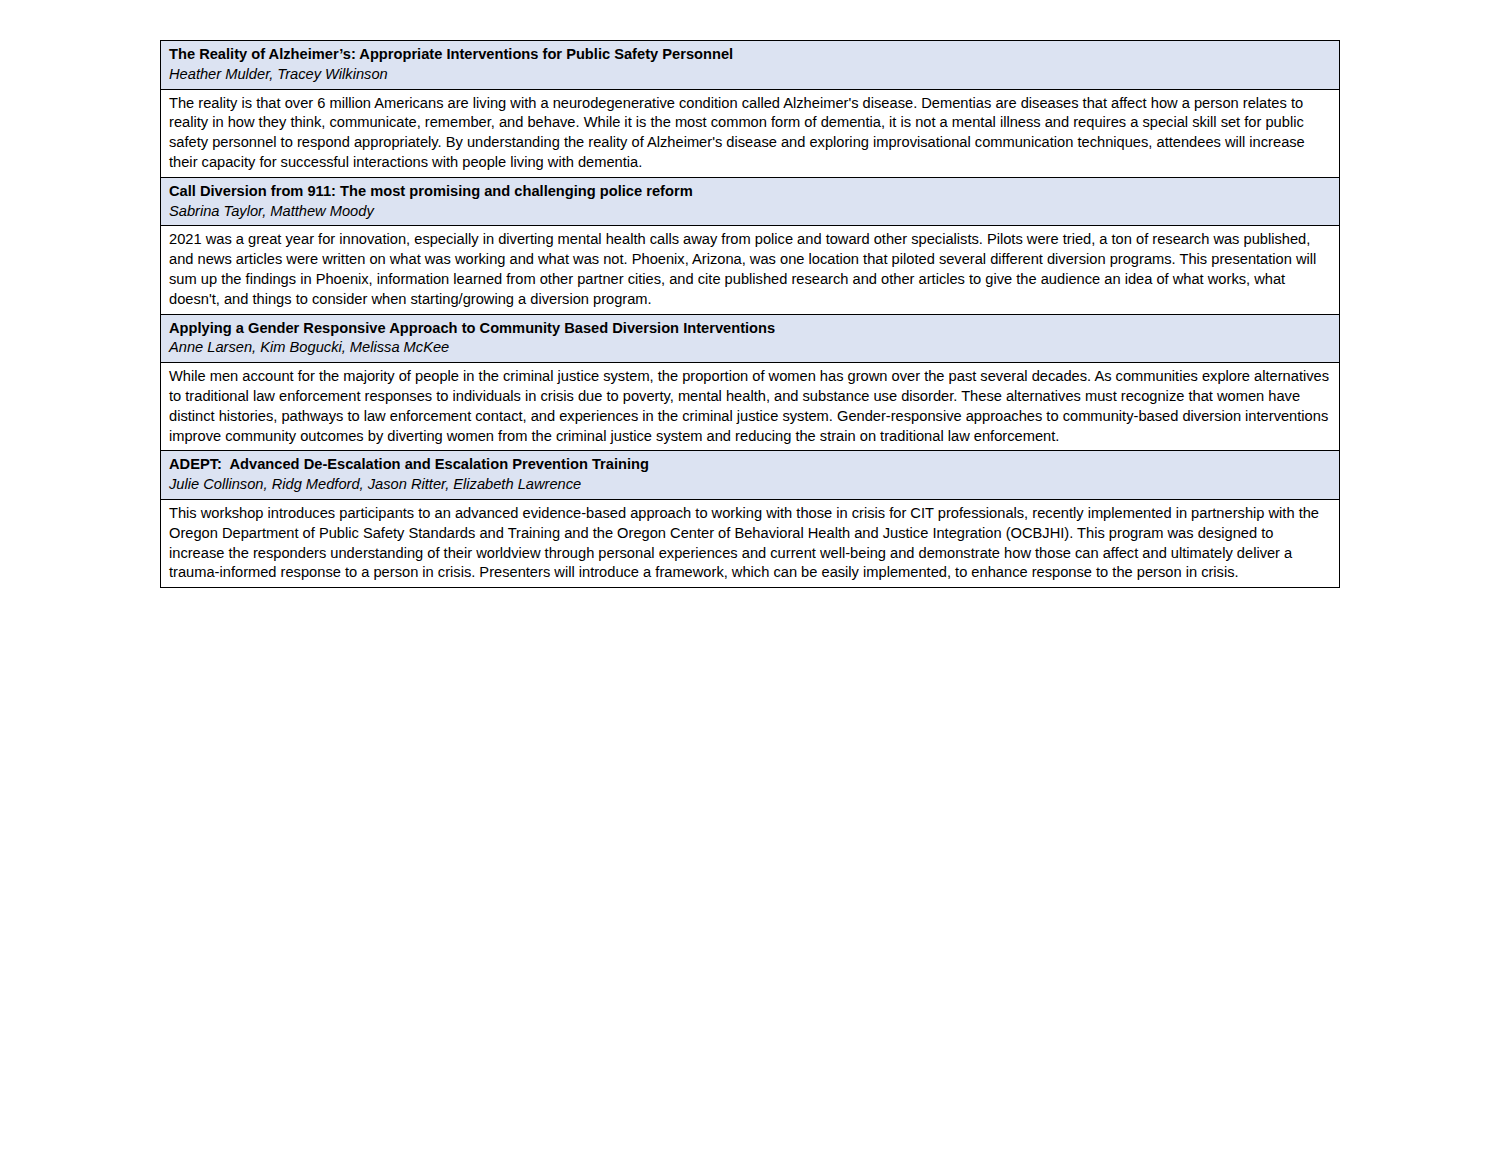| The Reality of Alzheimer’s: Appropriate Interventions for Public Safety Personnel |
| Heather Mulder, Tracey Wilkinson |
| The reality is that over 6 million Americans are living with a neurodegenerative condition called Alzheimer's disease. Dementias are diseases that affect how a person relates to reality in how they think, communicate, remember, and behave. While it is the most common form of dementia, it is not a mental illness and requires a special skill set for public safety personnel to respond appropriately. By understanding the reality of Alzheimer's disease and exploring improvisational communication techniques, attendees will increase their capacity for successful interactions with people living with dementia. |
| Call Diversion from 911: The most promising and challenging police reform |
| Sabrina Taylor, Matthew Moody |
| 2021 was a great year for innovation, especially in diverting mental health calls away from police and toward other specialists. Pilots were tried, a ton of research was published, and news articles were written on what was working and what was not. Phoenix, Arizona, was one location that piloted several different diversion programs. This presentation will sum up the findings in Phoenix, information learned from other partner cities, and cite published research and other articles to give the audience an idea of what works, what doesn't, and things to consider when starting/growing a diversion program. |
| Applying a Gender Responsive Approach to Community Based Diversion Interventions |
| Anne Larsen, Kim Bogucki, Melissa McKee |
| While men account for the majority of people in the criminal justice system, the proportion of women has grown over the past several decades. As communities explore alternatives to traditional law enforcement responses to individuals in crisis due to poverty, mental health, and substance use disorder. These alternatives must recognize that women have distinct histories, pathways to law enforcement contact, and experiences in the criminal justice system. Gender-responsive approaches to community-based diversion interventions improve community outcomes by diverting women from the criminal justice system and reducing the strain on traditional law enforcement. |
| ADEPT: Advanced De-Escalation and Escalation Prevention Training |
| Julie Collinson, Ridg Medford, Jason Ritter, Elizabeth Lawrence |
| This workshop introduces participants to an advanced evidence-based approach to working with those in crisis for CIT professionals, recently implemented in partnership with the Oregon Department of Public Safety Standards and Training and the Oregon Center of Behavioral Health and Justice Integration (OCBJHI). This program was designed to increase the responders understanding of their worldview through personal experiences and current well-being and demonstrate how those can affect and ultimately deliver a trauma-informed response to a person in crisis. Presenters will introduce a framework, which can be easily implemented, to enhance response to the person in crisis. |